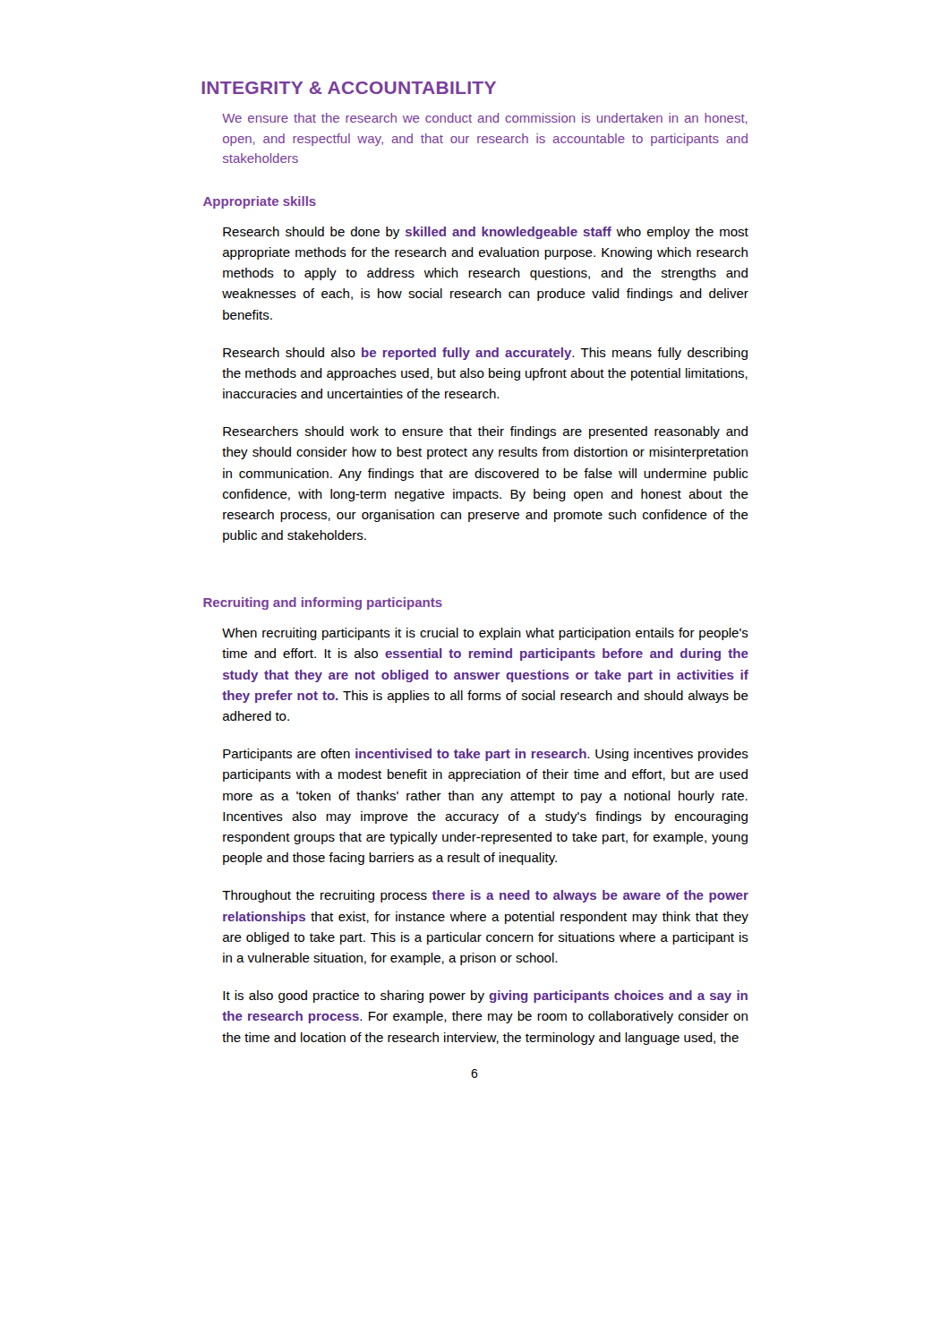INTEGRITY & ACCOUNTABILITY
We ensure that the research we conduct and commission is undertaken in an honest, open, and respectful way, and that our research is accountable to participants and stakeholders
Appropriate skills
Research should be done by skilled and knowledgeable staff who employ the most appropriate methods for the research and evaluation purpose. Knowing which research methods to apply to address which research questions, and the strengths and weaknesses of each, is how social research can produce valid findings and deliver benefits.
Research should also be reported fully and accurately. This means fully describing the methods and approaches used, but also being upfront about the potential limitations, inaccuracies and uncertainties of the research.
Researchers should work to ensure that their findings are presented reasonably and they should consider how to best protect any results from distortion or misinterpretation in communication. Any findings that are discovered to be false will undermine public confidence, with long-term negative impacts. By being open and honest about the research process, our organisation can preserve and promote such confidence of the public and stakeholders.
Recruiting and informing participants
When recruiting participants it is crucial to explain what participation entails for people's time and effort. It is also essential to remind participants before and during the study that they are not obliged to answer questions or take part in activities if they prefer not to. This is applies to all forms of social research and should always be adhered to.
Participants are often incentivised to take part in research. Using incentives provides participants with a modest benefit in appreciation of their time and effort, but are used more as a 'token of thanks' rather than any attempt to pay a notional hourly rate. Incentives also may improve the accuracy of a study's findings by encouraging respondent groups that are typically under-represented to take part, for example, young people and those facing barriers as a result of inequality.
Throughout the recruiting process there is a need to always be aware of the power relationships that exist, for instance where a potential respondent may think that they are obliged to take part. This is a particular concern for situations where a participant is in a vulnerable situation, for example, a prison or school.
It is also good practice to sharing power by giving participants choices and a say in the research process. For example, there may be room to collaboratively consider on the time and location of the research interview, the terminology and language used, the
6